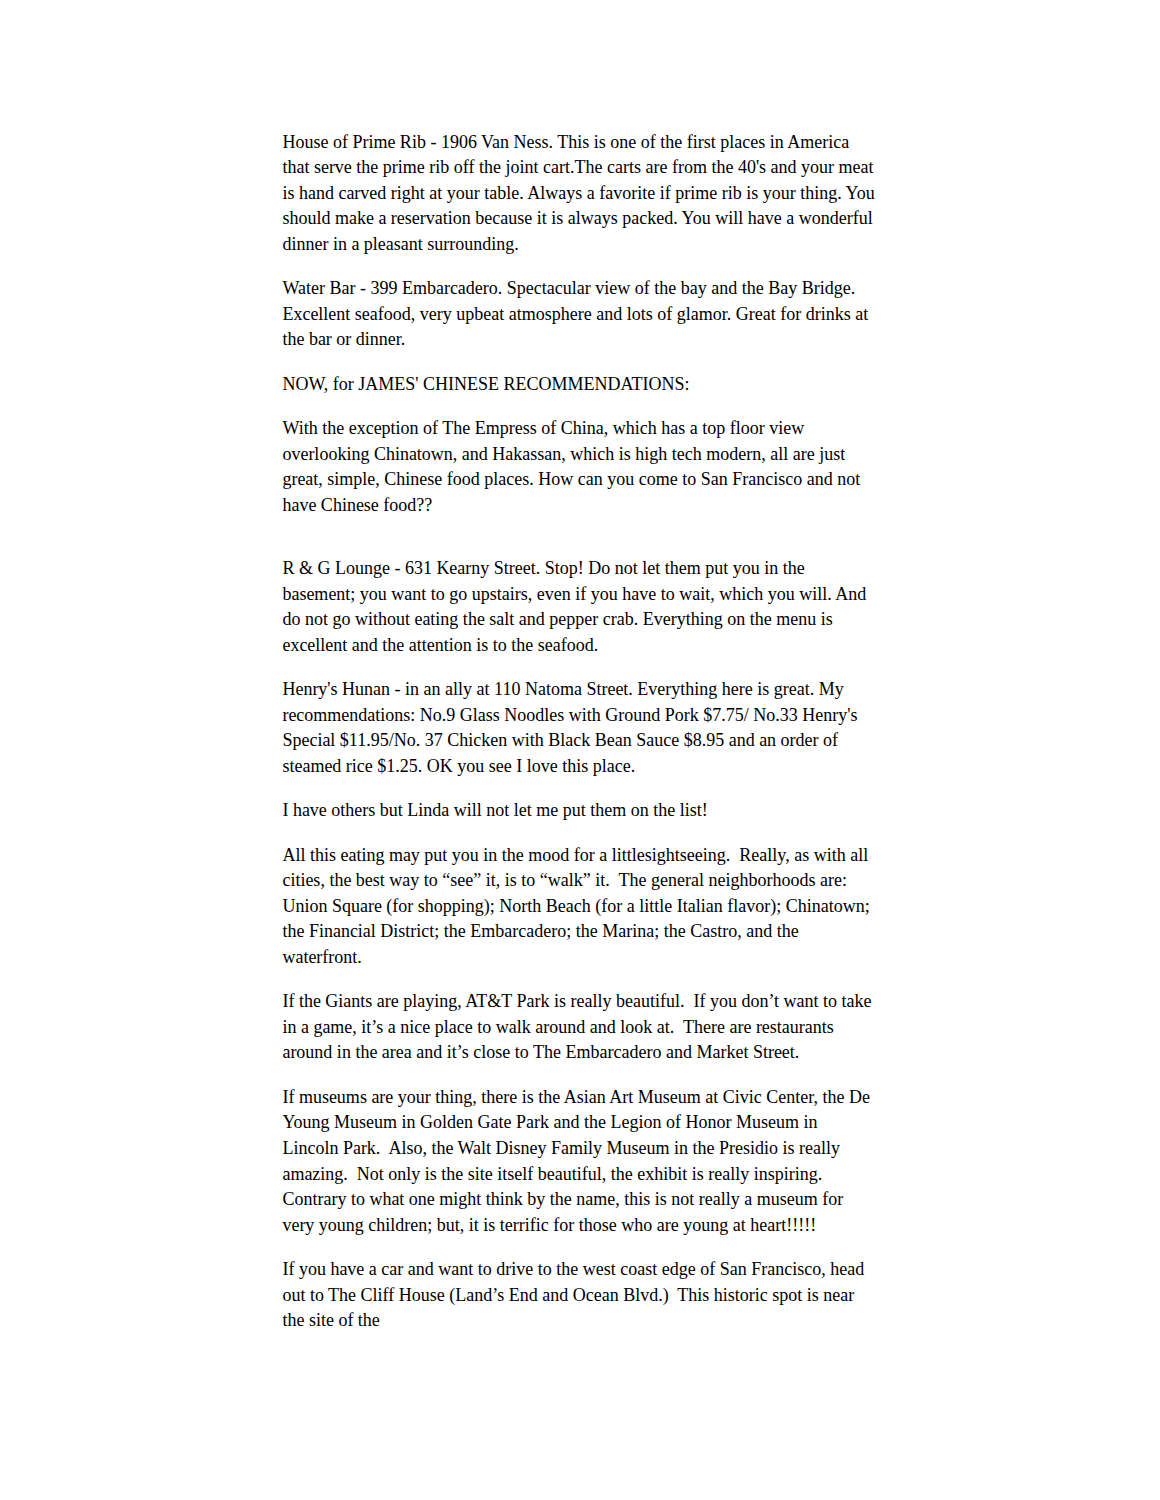House of Prime Rib - 1906 Van Ness. This is one of the first places in America that serve the prime rib off the joint cart.The carts are from the 40's and your meat is hand carved right at your table. Always a favorite if prime rib is your thing. You should make a reservation because it is always packed. You will have a wonderful dinner in a pleasant surrounding.
Water Bar - 399 Embarcadero. Spectacular view of the bay and the Bay Bridge. Excellent seafood, very upbeat atmosphere and lots of glamor. Great for drinks at the bar or dinner.
NOW, for JAMES' CHINESE RECOMMENDATIONS:
With the exception of The Empress of China, which has a top floor view overlooking Chinatown, and Hakassan, which is high tech modern, all are just great, simple, Chinese food places. How can you come to San Francisco and not have Chinese food??
R & G Lounge - 631 Kearny Street. Stop! Do not let them put you in the basement; you want to go upstairs, even if you have to wait, which you will. And do not go without eating the salt and pepper crab. Everything on the menu is excellent and the attention is to the seafood.
Henry's Hunan - in an ally at 110 Natoma Street. Everything here is great. My recommendations: No.9 Glass Noodles with Ground Pork $7.75/ No.33 Henry's Special $11.95/No. 37 Chicken with Black Bean Sauce $8.95 and an order of steamed rice $1.25. OK you see I love this place.
I have others but Linda will not let me put them on the list!
All this eating may put you in the mood for a littlesightseeing. Really, as with all cities, the best way to “see” it, is to “walk” it. The general neighborhoods are: Union Square (for shopping); North Beach (for a little Italian flavor); Chinatown; the Financial District; the Embarcadero; the Marina; the Castro, and the waterfront.
If the Giants are playing, AT&T Park is really beautiful. If you don’t want to take in a game, it’s a nice place to walk around and look at. There are restaurants around in the area and it’s close to The Embarcadero and Market Street.
If museums are your thing, there is the Asian Art Museum at Civic Center, the De Young Museum in Golden Gate Park and the Legion of Honor Museum in Lincoln Park. Also, the Walt Disney Family Museum in the Presidio is really amazing. Not only is the site itself beautiful, the exhibit is really inspiring. Contrary to what one might think by the name, this is not really a museum for very young children; but, it is terrific for those who are young at heart!!!!!
If you have a car and want to drive to the west coast edge of San Francisco, head out to The Cliff House (Land’s End and Ocean Blvd.) This historic spot is near the site of the